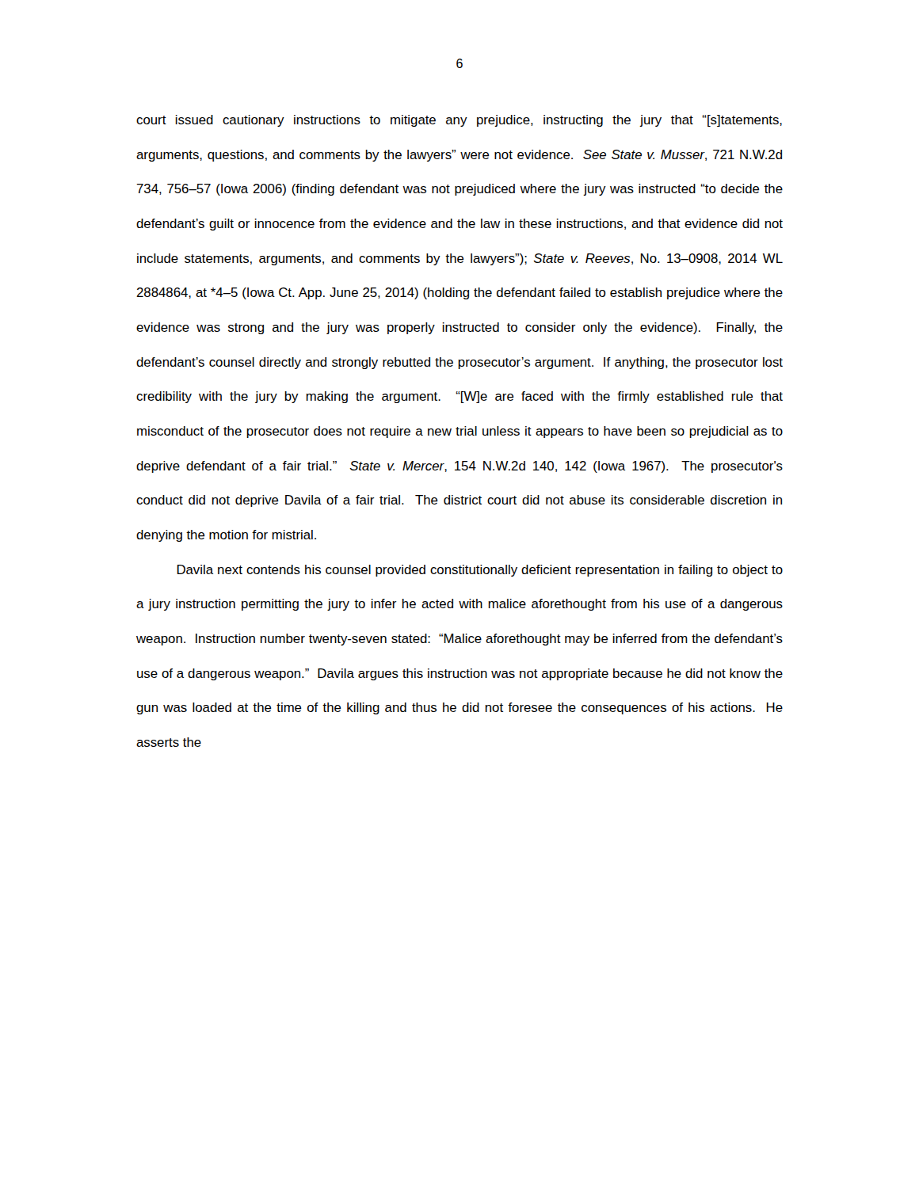6
court issued cautionary instructions to mitigate any prejudice, instructing the jury that “[s]tatements, arguments, questions, and comments by the lawyers” were not evidence. See State v. Musser, 721 N.W.2d 734, 756–57 (Iowa 2006) (finding defendant was not prejudiced where the jury was instructed “to decide the defendant’s guilt or innocence from the evidence and the law in these instructions, and that evidence did not include statements, arguments, and comments by the lawyers”); State v. Reeves, No. 13–0908, 2014 WL 2884864, at *4–5 (Iowa Ct. App. June 25, 2014) (holding the defendant failed to establish prejudice where the evidence was strong and the jury was properly instructed to consider only the evidence). Finally, the defendant’s counsel directly and strongly rebutted the prosecutor’s argument. If anything, the prosecutor lost credibility with the jury by making the argument. “[W]e are faced with the firmly established rule that misconduct of the prosecutor does not require a new trial unless it appears to have been so prejudicial as to deprive defendant of a fair trial.” State v. Mercer, 154 N.W.2d 140, 142 (Iowa 1967). The prosecutor's conduct did not deprive Davila of a fair trial. The district court did not abuse its considerable discretion in denying the motion for mistrial.
Davila next contends his counsel provided constitutionally deficient representation in failing to object to a jury instruction permitting the jury to infer he acted with malice aforethought from his use of a dangerous weapon. Instruction number twenty-seven stated: “Malice aforethought may be inferred from the defendant’s use of a dangerous weapon.” Davila argues this instruction was not appropriate because he did not know the gun was loaded at the time of the killing and thus he did not foresee the consequences of his actions. He asserts the